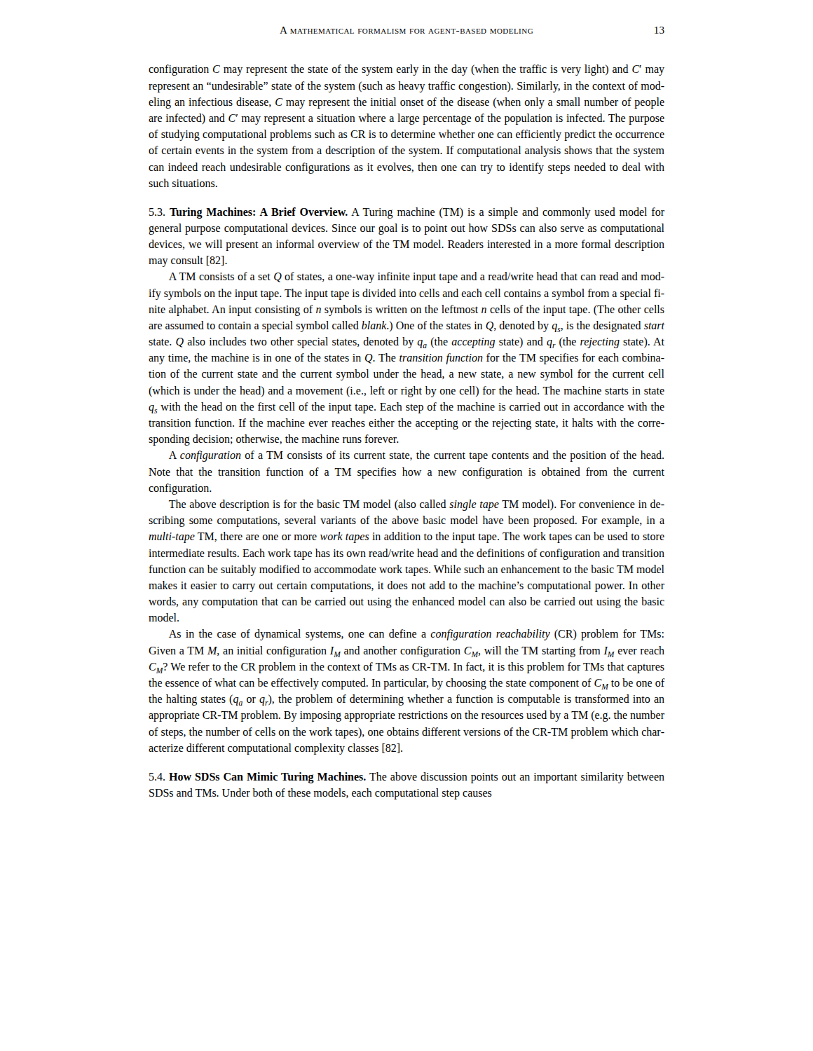A mathematical formalism for agent-based modeling 13
configuration C may represent the state of the system early in the day (when the traffic is very light) and C′ may represent an “undesirable” state of the system (such as heavy traffic congestion). Similarly, in the context of modeling an infectious disease, C may represent the initial onset of the disease (when only a small number of people are infected) and C′ may represent a situation where a large percentage of the population is infected. The purpose of studying computational problems such as CR is to determine whether one can efficiently predict the occurrence of certain events in the system from a description of the system. If computational analysis shows that the system can indeed reach undesirable configurations as it evolves, then one can try to identify steps needed to deal with such situations.
5.3. Turing Machines: A Brief Overview.
A Turing machine (TM) is a simple and commonly used model for general purpose computational devices. Since our goal is to point out how SDSs can also serve as computational devices, we will present an informal overview of the TM model. Readers interested in a more formal description may consult [82].
A TM consists of a set Q of states, a one-way infinite input tape and a read/write head that can read and modify symbols on the input tape. The input tape is divided into cells and each cell contains a symbol from a special finite alphabet. An input consisting of n symbols is written on the leftmost n cells of the input tape. (The other cells are assumed to contain a special symbol called blank.) One of the states in Q, denoted by qs, is the designated start state. Q also includes two other special states, denoted by qa (the accepting state) and qr (the rejecting state). At any time, the machine is in one of the states in Q. The transition function for the TM specifies for each combination of the current state and the current symbol under the head, a new state, a new symbol for the current cell (which is under the head) and a movement (i.e., left or right by one cell) for the head. The machine starts in state qs with the head on the first cell of the input tape. Each step of the machine is carried out in accordance with the transition function. If the machine ever reaches either the accepting or the rejecting state, it halts with the corresponding decision; otherwise, the machine runs forever.
A configuration of a TM consists of its current state, the current tape contents and the position of the head. Note that the transition function of a TM specifies how a new configuration is obtained from the current configuration.
The above description is for the basic TM model (also called single tape TM model). For convenience in describing some computations, several variants of the above basic model have been proposed. For example, in a multi-tape TM, there are one or more work tapes in addition to the input tape. The work tapes can be used to store intermediate results. Each work tape has its own read/write head and the definitions of configuration and transition function can be suitably modified to accommodate work tapes. While such an enhancement to the basic TM model makes it easier to carry out certain computations, it does not add to the machine’s computational power. In other words, any computation that can be carried out using the enhanced model can also be carried out using the basic model.
As in the case of dynamical systems, one can define a configuration reachability (CR) problem for TMs: Given a TM M, an initial configuration IM and another configuration CM, will the TM starting from IM ever reach CM? We refer to the CR problem in the context of TMs as CR-TM. In fact, it is this problem for TMs that captures the essence of what can be effectively computed. In particular, by choosing the state component of CM to be one of the halting states (qa or qr), the problem of determining whether a function is computable is transformed into an appropriate CR-TM problem. By imposing appropriate restrictions on the resources used by a TM (e.g. the number of steps, the number of cells on the work tapes), one obtains different versions of the CR-TM problem which characterize different computational complexity classes [82].
5.4. How SDSs Can Mimic Turing Machines.
The above discussion points out an important similarity between SDSs and TMs. Under both of these models, each computational step causes